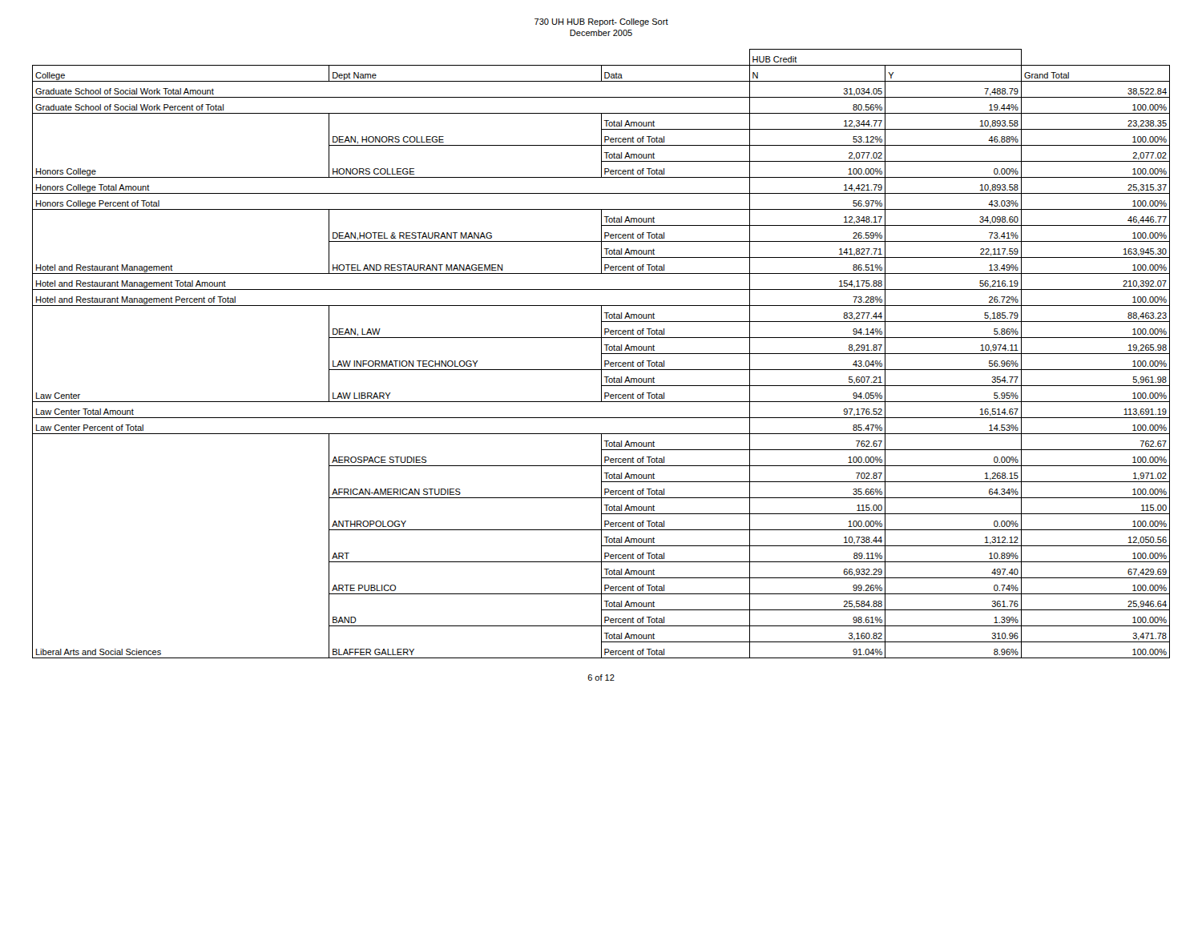730 UH HUB Report- College Sort
December 2005
| | | | HUB Credit | |
| College | Dept Name | Data | N | Y | Grand Total |
| Graduate School of Social Work Total Amount | 31,034.05 | 7,488.79 | 38,522.84 |
| Graduate School of Social Work Percent of Total | 80.56% | 19.44% | 100.00% |
| Honors College | DEAN, HONORS COLLEGE | Total Amount | 12,344.77 | 10,893.58 | 23,238.35 |
| Percent of Total | 53.12% | 46.88% | 100.00% |
| HONORS COLLEGE | Total Amount | 2,077.02 | | 2,077.02 |
| Percent of Total | 100.00% | 0.00% | 100.00% |
| Honors College Total Amount | 14,421.79 | 10,893.58 | 25,315.37 |
| Honors College Percent of Total | 56.97% | 43.03% | 100.00% |
| Hotel and Restaurant Management | DEAN,HOTEL & RESTAURANT MANAG | Total Amount | 12,348.17 | 34,098.60 | 46,446.77 |
| Percent of Total | 26.59% | 73.41% | 100.00% |
| HOTEL AND RESTAURANT MANAGEMEN | Total Amount | 141,827.71 | 22,117.59 | 163,945.30 |
| Percent of Total | 86.51% | 13.49% | 100.00% |
| Hotel and Restaurant Management Total Amount | 154,175.88 | 56,216.19 | 210,392.07 |
| Hotel and Restaurant Management Percent of Total | 73.28% | 26.72% | 100.00% |
| Law Center | DEAN, LAW | Total Amount | 83,277.44 | 5,185.79 | 88,463.23 |
| Percent of Total | 94.14% | 5.86% | 100.00% |
| LAW INFORMATION TECHNOLOGY | Total Amount | 8,291.87 | 10,974.11 | 19,265.98 |
| Percent of Total | 43.04% | 56.96% | 100.00% |
| LAW LIBRARY | Total Amount | 5,607.21 | 354.77 | 5,961.98 |
| Percent of Total | 94.05% | 5.95% | 100.00% |
| Law Center Total Amount | 97,176.52 | 16,514.67 | 113,691.19 |
| Law Center Percent of Total | 85.47% | 14.53% | 100.00% |
| Liberal Arts and Social Sciences | AEROSPACE STUDIES | Total Amount | 762.67 | | 762.67 |
| Percent of Total | 100.00% | 0.00% | 100.00% |
| AFRICAN-AMERICAN STUDIES | Total Amount | 702.87 | 1,268.15 | 1,971.02 |
| Percent of Total | 35.66% | 64.34% | 100.00% |
| ANTHROPOLOGY | Total Amount | 115.00 | | 115.00 |
| Percent of Total | 100.00% | 0.00% | 100.00% |
| ART | Total Amount | 10,738.44 | 1,312.12 | 12,050.56 |
| Percent of Total | 89.11% | 10.89% | 100.00% |
| ARTE PUBLICO | Total Amount | 66,932.29 | 497.40 | 67,429.69 |
| Percent of Total | 99.26% | 0.74% | 100.00% |
| BAND | Total Amount | 25,584.88 | 361.76 | 25,946.64 |
| Percent of Total | 98.61% | 1.39% | 100.00% |
| BLAFFER GALLERY | Total Amount | 3,160.82 | 310.96 | 3,471.78 |
| Percent of Total | 91.04% | 8.96% | 100.00% |
6 of 12